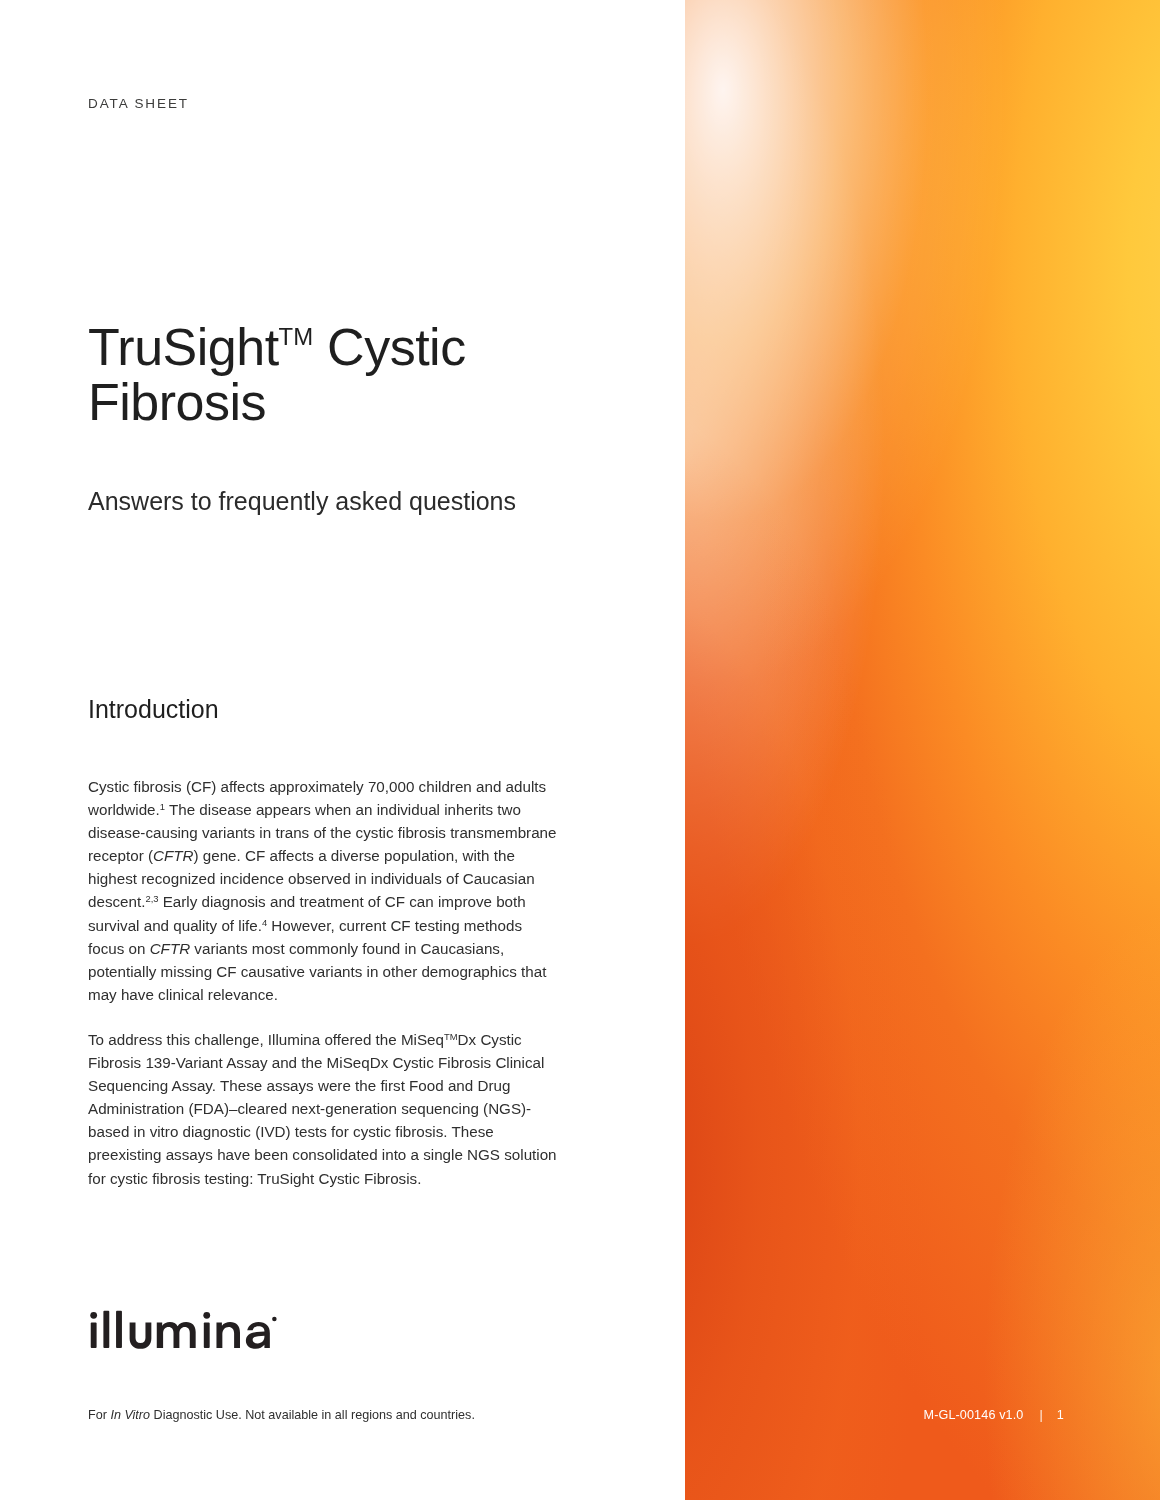Data Sheet
TruSightTM Cystic Fibrosis
Answers to frequently asked questions
Introduction
Cystic fibrosis (CF) affects approximately 70,000 children and adults worldwide.1 The disease appears when an individual inherits two disease-causing variants in trans of the cystic fibrosis transmembrane receptor (CFTR) gene. CF affects a diverse population, with the highest recognized incidence observed in individuals of Caucasian descent.2,3 Early diagnosis and treatment of CF can improve both survival and quality of life.4 However, current CF testing methods focus on CFTR variants most commonly found in Caucasians, potentially missing CF causative variants in other demographics that may have clinical relevance.
To address this challenge, Illumina offered the MiSeqTMDx Cystic Fibrosis 139-Variant Assay and the MiSeqDx Cystic Fibrosis Clinical Sequencing Assay. These assays were the first Food and Drug Administration (FDA)–cleared next-generation sequencing (NGS)-based in vitro diagnostic (IVD) tests for cystic fibrosis. These preexisting assays have been consolidated into a single NGS solution for cystic fibrosis testing: TruSight Cystic Fibrosis.
For In Vitro Diagnostic Use. Not available in all regions and countries.
M-GL-00146 v1.0|1